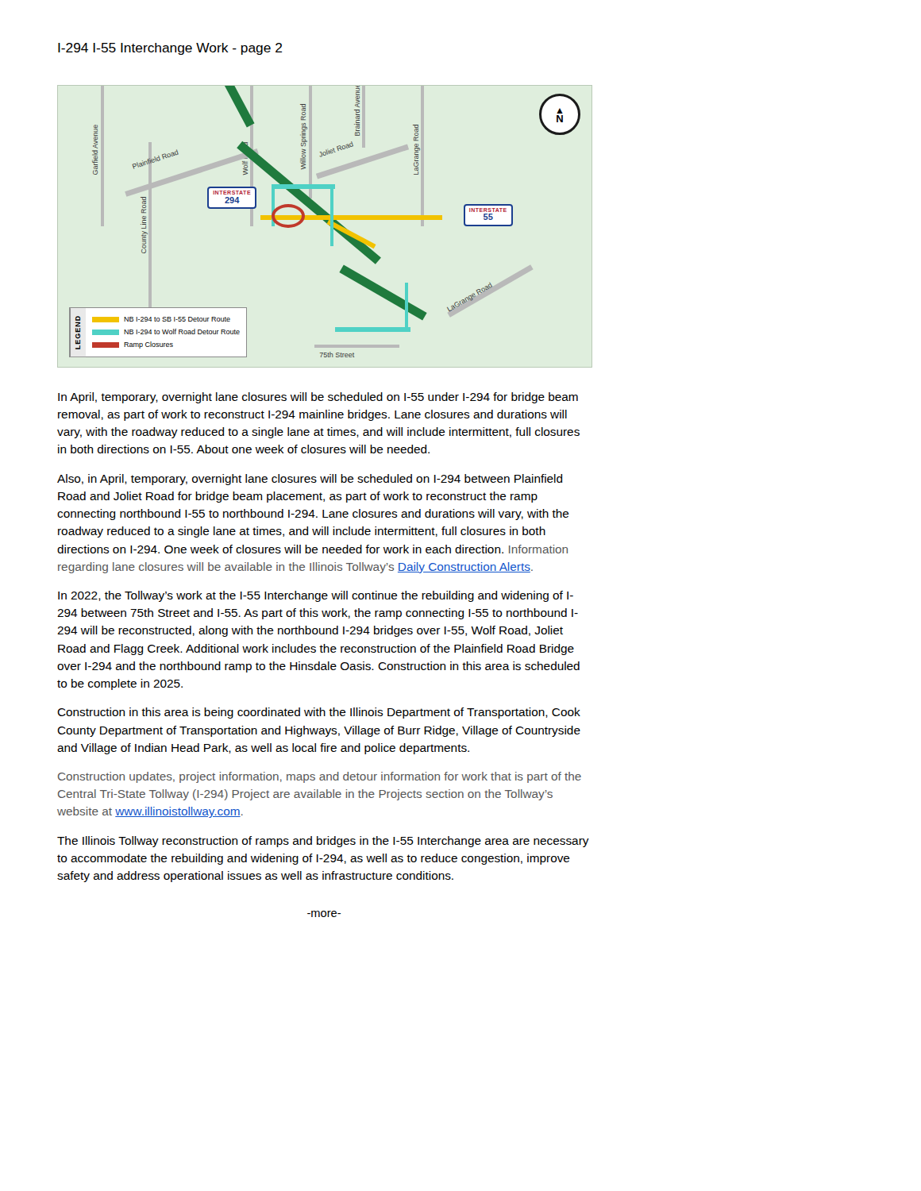I-294 I-55 Interchange Work - page 2
▲N
Garfield Avenue
County Line Road
Wolf Road
Willow Springs Road
Brainard Avenue
LaGrange Road
Plainfield Road
Joliet Road
LaGrange Road
75th Street
INTERSTATE294
INTERSTATE55
LEGEND
NB I-294 to SB I-55 Detour Route
NB I-294 to Wolf Road Detour Route
Ramp Closures
In April, temporary, overnight lane closures will be scheduled on I-55 under I-294 for bridge beam removal, as part of work to reconstruct I-294 mainline bridges. Lane closures and durations will vary, with the roadway reduced to a single lane at times, and will include intermittent, full closures in both directions on I-55. About one week of closures will be needed.
Also, in April, temporary, overnight lane closures will be scheduled on I-294 between Plainfield Road and Joliet Road for bridge beam placement, as part of work to reconstruct the ramp connecting northbound I-55 to northbound I-294. Lane closures and durations will vary, with the roadway reduced to a single lane at times, and will include intermittent, full closures in both directions on I-294. One week of closures will be needed for work in each direction. Information regarding lane closures will be available in the Illinois Tollway’s Daily Construction Alerts.
In 2022, the Tollway’s work at the I-55 Interchange will continue the rebuilding and widening of I-294 between 75th Street and I-55. As part of this work, the ramp connecting I-55 to northbound I-294 will be reconstructed, along with the northbound I-294 bridges over I-55, Wolf Road, Joliet Road and Flagg Creek. Additional work includes the reconstruction of the Plainfield Road Bridge over I-294 and the northbound ramp to the Hinsdale Oasis. Construction in this area is scheduled to be complete in 2025.
Construction in this area is being coordinated with the Illinois Department of Transportation, Cook County Department of Transportation and Highways, Village of Burr Ridge, Village of Countryside and Village of Indian Head Park, as well as local fire and police departments.
Construction updates, project information, maps and detour information for work that is part of the Central Tri-State Tollway (I-294) Project are available in the Projects section on the Tollway’s website at www.illinoistollway.com.
The Illinois Tollway reconstruction of ramps and bridges in the I-55 Interchange area are necessary to accommodate the rebuilding and widening of I-294, as well as to reduce congestion, improve safety and address operational issues as well as infrastructure conditions.
-more-